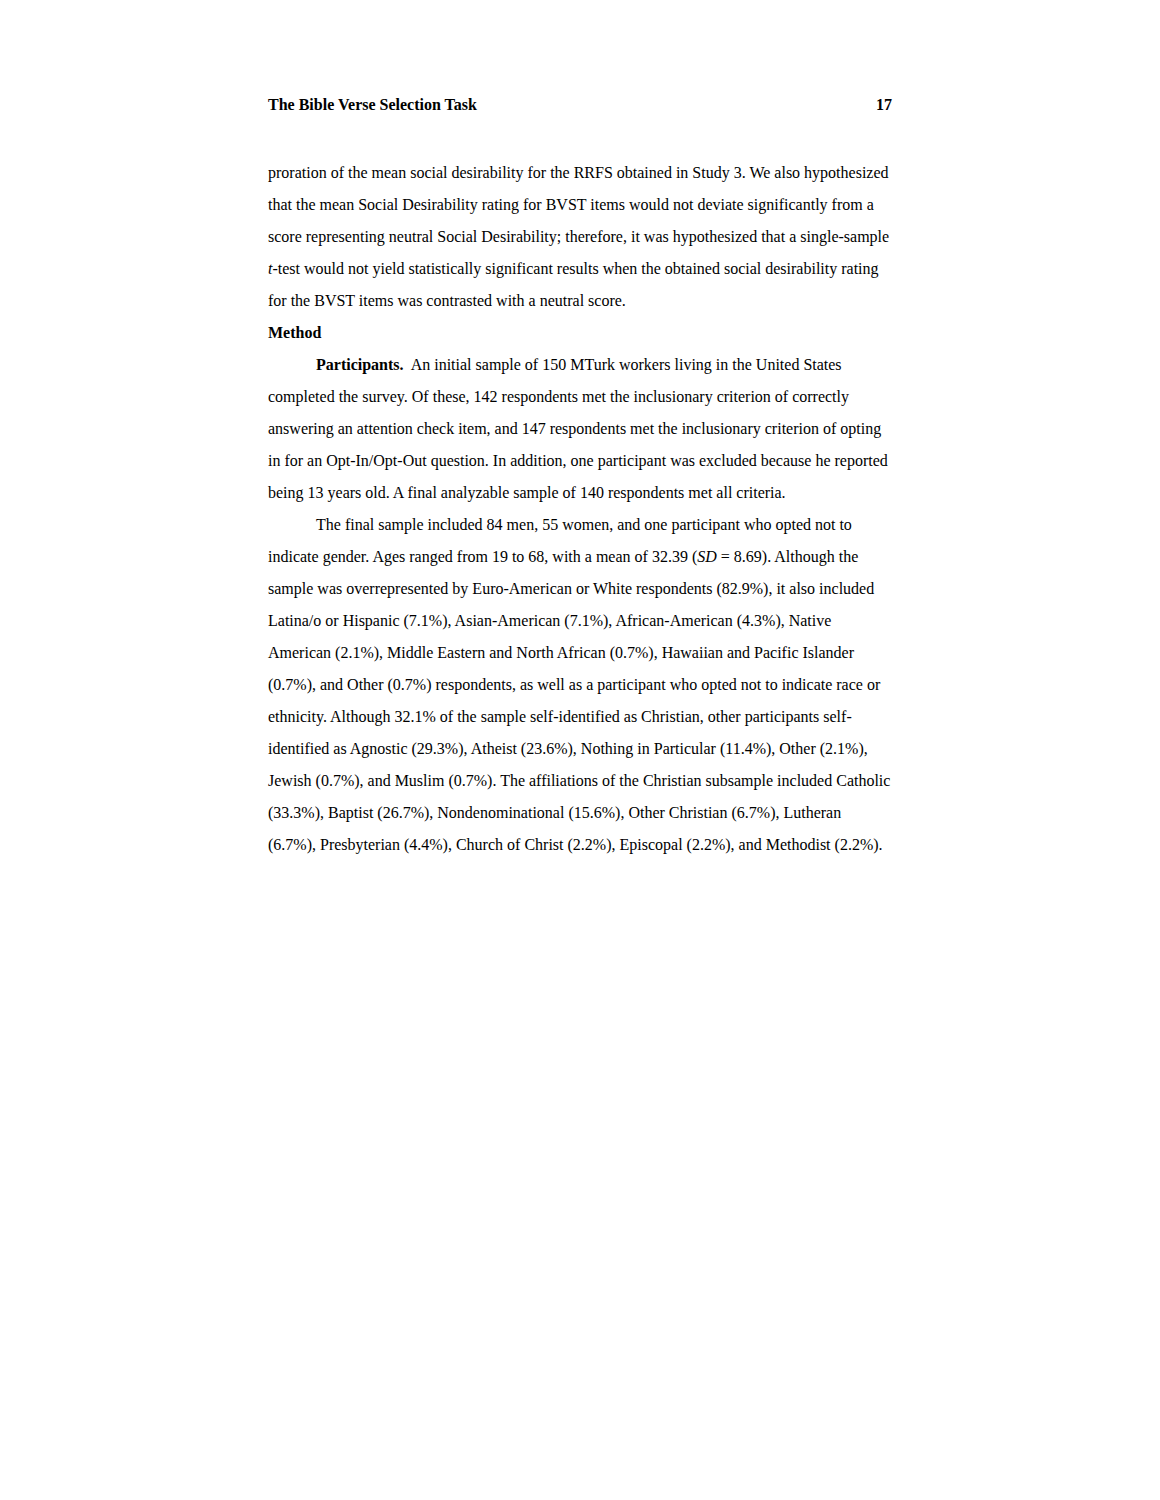The Bible Verse Selection Task 17
proration of the mean social desirability for the RRFS obtained in Study 3. We also hypothesized that the mean Social Desirability rating for BVST items would not deviate significantly from a score representing neutral Social Desirability; therefore, it was hypothesized that a single-sample t-test would not yield statistically significant results when the obtained social desirability rating for the BVST items was contrasted with a neutral score.
Method
Participants. An initial sample of 150 MTurk workers living in the United States completed the survey. Of these, 142 respondents met the inclusionary criterion of correctly answering an attention check item, and 147 respondents met the inclusionary criterion of opting in for an Opt-In/Opt-Out question. In addition, one participant was excluded because he reported being 13 years old. A final analyzable sample of 140 respondents met all criteria.
The final sample included 84 men, 55 women, and one participant who opted not to indicate gender. Ages ranged from 19 to 68, with a mean of 32.39 (SD = 8.69). Although the sample was overrepresented by Euro-American or White respondents (82.9%), it also included Latina/o or Hispanic (7.1%), Asian-American (7.1%), African-American (4.3%), Native American (2.1%), Middle Eastern and North African (0.7%), Hawaiian and Pacific Islander (0.7%), and Other (0.7%) respondents, as well as a participant who opted not to indicate race or ethnicity. Although 32.1% of the sample self-identified as Christian, other participants self-identified as Agnostic (29.3%), Atheist (23.6%), Nothing in Particular (11.4%), Other (2.1%), Jewish (0.7%), and Muslim (0.7%). The affiliations of the Christian subsample included Catholic (33.3%), Baptist (26.7%), Nondenominational (15.6%), Other Christian (6.7%), Lutheran (6.7%), Presbyterian (4.4%), Church of Christ (2.2%), Episcopal (2.2%), and Methodist (2.2%).